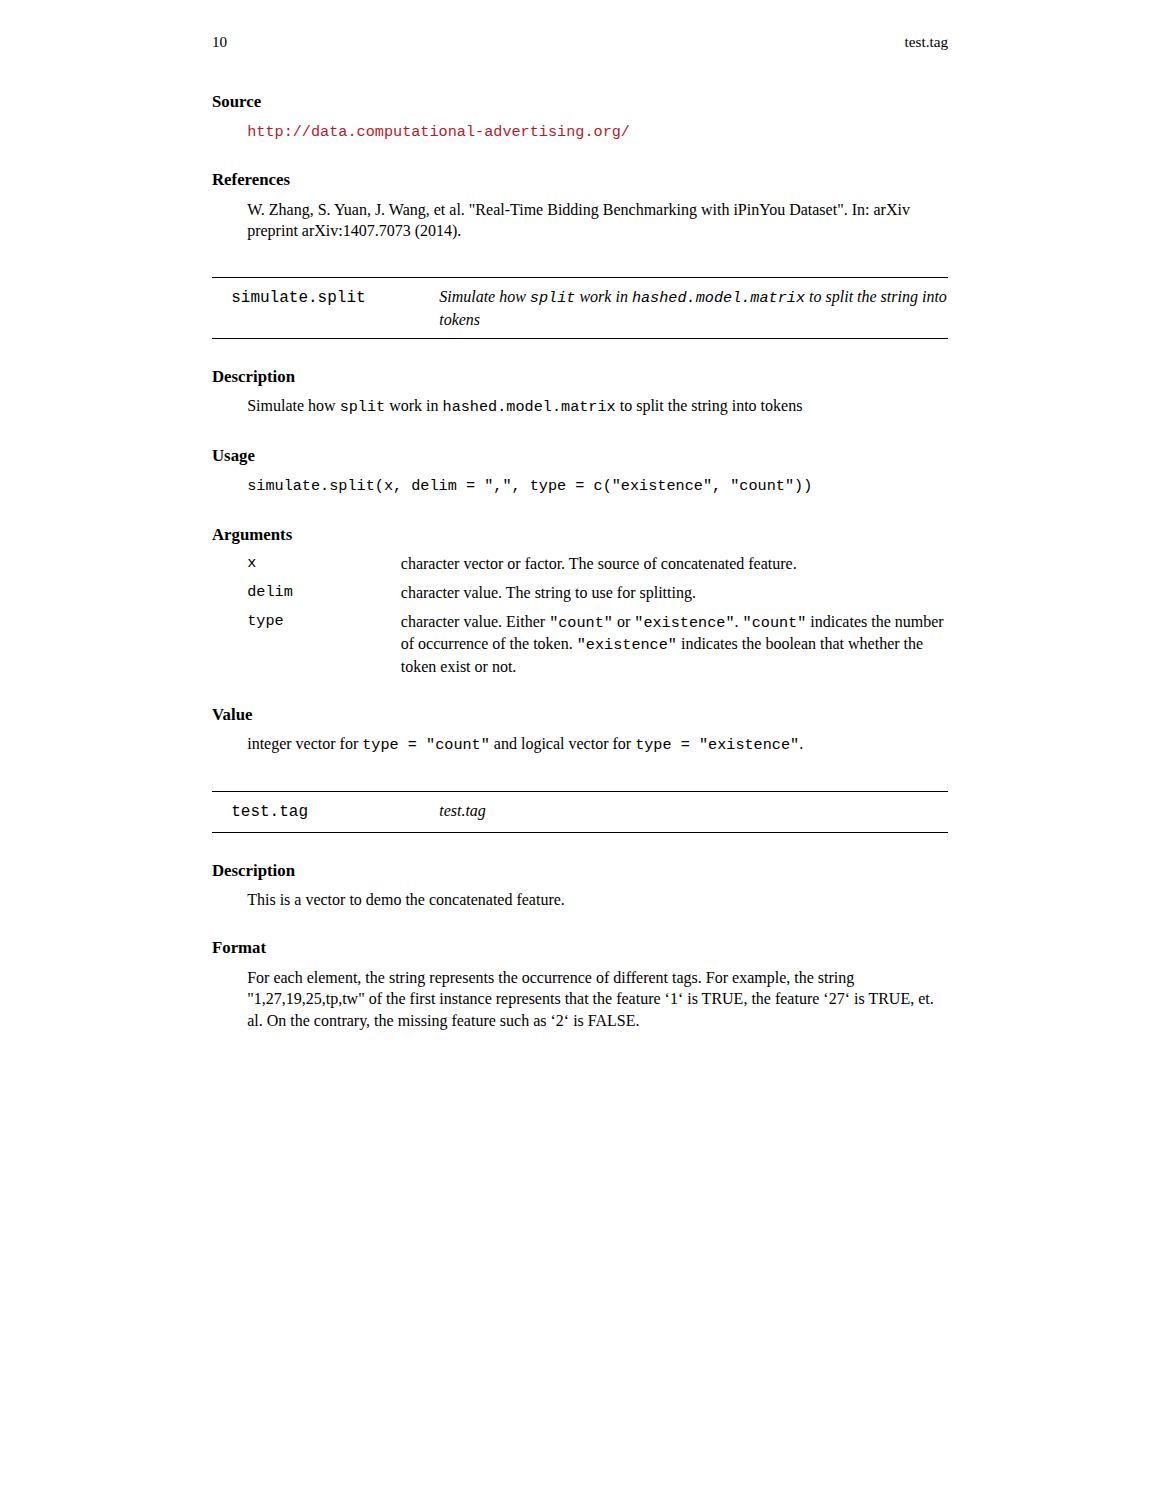10 test.tag
Source
http://data.computational-advertising.org/
References
W. Zhang, S. Yuan, J. Wang, et al. "Real-Time Bidding Benchmarking with iPinYou Dataset". In: arXiv preprint arXiv:1407.7073 (2014).
simulate.split Simulate how split work in hashed.model.matrix to split the string into tokens
Description
Simulate how split work in hashed.model.matrix to split the string into tokens
Usage
simulate.split(x, delim = ",", type = c("existence", "count"))
Arguments
x
character vector or factor. The source of concatenated feature.
delim
character value. The string to use for splitting.
type
character value. Either "count" or "existence". "count" indicates the number of occurrence of the token. "existence" indicates the boolean that whether the token exist or not.
Value
integer vector for type = "count" and logical vector for type = "existence".
test.tag test.tag
Description
This is a vector to demo the concatenated feature.
Format
For each element, the string represents the occurrence of different tags. For example, the string "1,27,19,25,tp,tw" of the first instance represents that the feature ‘1‘ is TRUE, the feature ‘27‘ is TRUE, et. al. On the contrary, the missing feature such as ‘2‘ is FALSE.